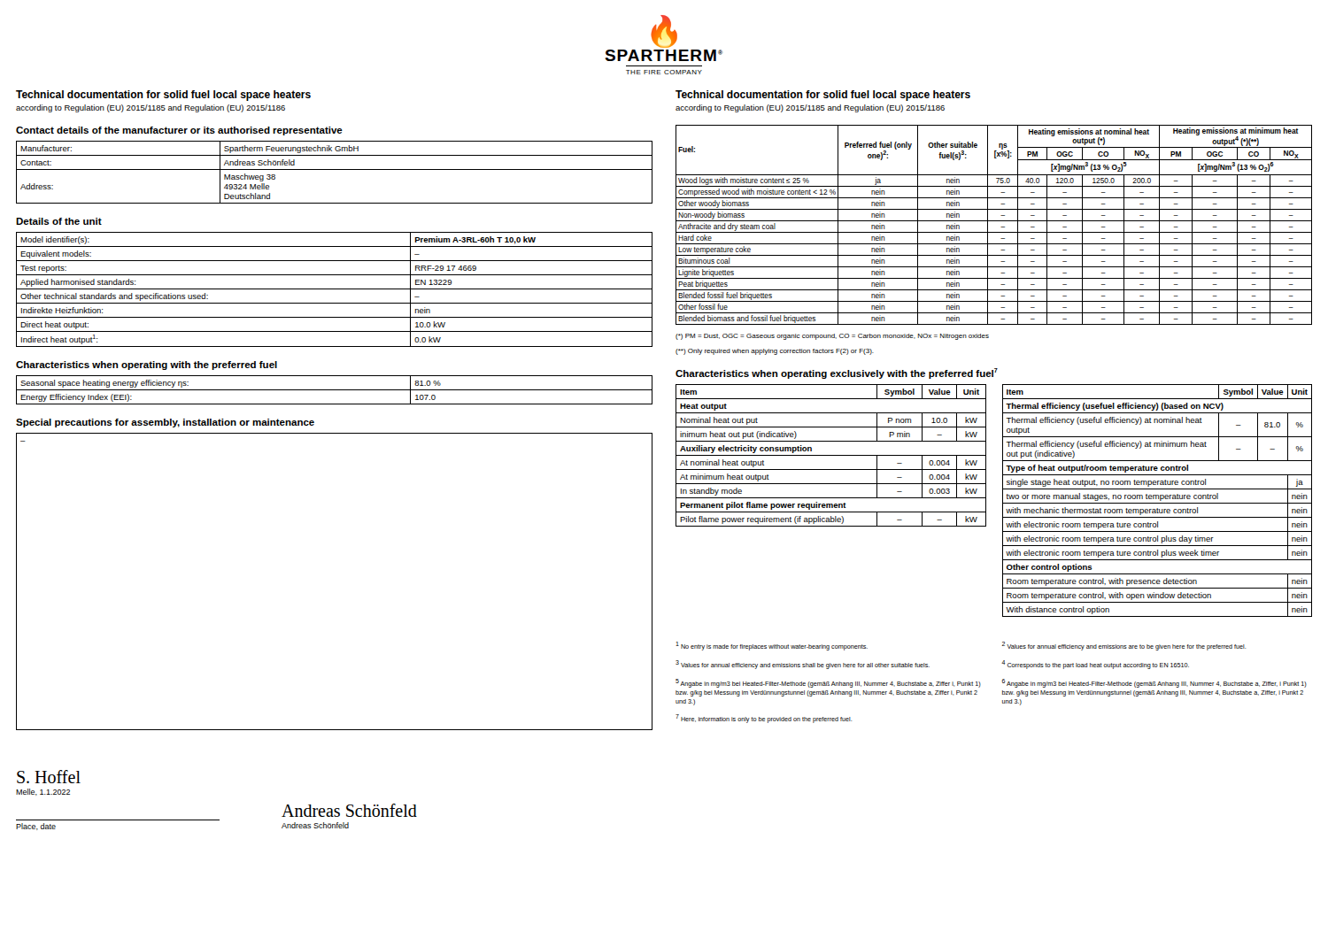🔥
SPARTHERM®
THE FIRE COMPANY
Technical documentation for solid fuel local space heaters
according to Regulation (EU) 2015/1185 and Regulation (EU) 2015/1186
Contact details of the manufacturer or its authorised representative
| Manufacturer: | Spartherm Feuerungstechnik GmbH |
| Contact: | Andreas Schönfeld |
| Address: | Maschweg 38 49324 Melle Deutschland |
Details of the unit
| Model identifier(s): | Premium A-3RL-60h T 10,0 kW |
| Equivalent models: | – |
| Test reports: | RRF-29 17 4669 |
| Applied harmonised standards: | EN 13229 |
| Other technical standards and specifications used: | – |
| Indirekte Heizfunktion: | nein |
| Direct heat output: | 10.0 kW |
| Indirect heat output 1 : | 0.0 kW |
Characteristics when operating with the preferred fuel
| Seasonal space heating energy efficiency ηs: | 81.0 % |
| Energy Efficiency Index (EEI): | 107.0 |
Special precautions for assembly, installation or maintenance
| – |
Technical documentation for solid fuel local space heaters
according to Regulation (EU) 2015/1185 and Regulation (EU) 2015/1186
| Fuel: | Preferred fuel (only one) 2 : | Other suita­ble fuel(s) 3 : | ηs [x%]: | Heating emissions at nominal heat output (*) | Heating emissions at minimum heat output 4 (*)(**) |
| --- | --- | --- | --- | --- | --- |
| PM | OGC | CO | NO X | PM | OGC | CO | NO X |
| [ x ]mg/Nm 3 (13 % O 2 ) 5 | [ x ]mg/Nm 3 (13 % O 2 ) 6 |
| Wood logs with moisture content ≤ 25 % | ja | nein | 75.0 | 40.0 | 120.0 | 1250.0 | 200.0 | – | – | – | – |
| Compressed wood with moisture content < 12 % | nein | nein | – | – | – | – | – | – | – | – | – |
| Other woody biomass | nein | nein | – | – | – | – | – | – | – | – | – |
| Non-woody biomass | nein | nein | – | – | – | – | – | – | – | – | – |
| Anthracite and dry steam coal | nein | nein | – | – | – | – | – | – | – | – | – |
| Hard coke | nein | nein | – | – | – | – | – | – | – | – | – |
| Low temperature coke | nein | nein | – | – | – | – | – | – | – | – | – |
| Bituminous coal | nein | nein | – | – | – | – | – | – | – | – | – |
| Lignite briquettes | nein | nein | – | – | – | – | – | – | – | – | – |
| Peat briquettes | nein | nein | – | – | – | – | – | – | – | – | – |
| Blended fossil fuel briquettes | nein | nein | – | – | – | – | – | – | – | – | – |
| Other fossil fue | nein | nein | – | – | – | – | – | – | – | – | – |
| Blended biomass and fossil fuel briquettes | nein | nein | – | – | – | – | – | – | – | – | – |
(*) PM = Dust, OGC = Gaseous organic compound, CO = Carbon monoxide, NOx = Nitrogen oxides
(**) Only required when applying correction factors F(2) or F(3).
Characteristics when operating exclusively with the preferred fuel7
| Item | Symbol | Value | Unit |
| --- | --- | --- | --- |
| Heat output |
| Nominal heat out put | P nom | 10.0 | kW |
| inimum heat out put (indicative) | P min | – | kW |
| Auxiliary electricity consumption |
| At nominal heat output | – | 0.004 | kW |
| At minimum heat output | – | 0.004 | kW |
| In standby mode | – | 0.003 | kW |
| Permanent pilot flame power requirement |
| Pilot flame power requirement (if applicable) | – | – | kW |
| Item | Symbol | Value | Unit |
| --- | --- | --- | --- |
| Thermal efficiency (usefuel efficiency) (based on NCV) |
| Thermal efficiency (useful efficiency) at nominal heat output | – | 81.0 | % |
| Thermal efficiency (useful efficiency) at minimum heat out put (indicative) | – | – | % |
| Type of heat output/room temperature control |
| single stage heat output, no room temperature control | ja |
| two or more manual stages, no room temperature control | nein |
| with mechanic thermostat room temperature control | nein |
| with electronic room tempera ture control | nein |
| with electronic room tempera ture control plus day timer | nein |
| with electronic room tempera ture control plus week timer | nein |
| Other control options |
| Room temperature control, with presence detection | nein |
| Room temperature control, with open window detection | nein |
| With distance control option | nein |
1 No entry is made for fireplaces without water-bearing components.
3 Values for annual efficiency and emissions shall be given here for all other suitable fuels.
5 Angabe in mg/m3 bei Heated-Filter-Methode (gemäß Anhang III, Nummer 4, Buchstabe a, Ziffer i, Punkt 1) bzw. g/kg bei Messung im Verdünnungstunnel (gemäß Anhang III, Nummer 4, Buchstabe a, Ziffer i, Punkt 2 und 3.)
7 Here, information is only to be provided on the preferred fuel.
2 Values for annual efficiency and emissions are to be given here for the preferred fuel.
4 Corresponds to the part load heat output according to EN 16510.
6 Angabe in mg/m3 bei Heated-Filter-Methode (gemäß Anhang III, Nummer 4, Buchstabe a, Ziffer, i Punkt 1) bzw. g/kg bei Messung im Verdünnungstunnel (gemäß Anhang III, Nummer 4, Buchstabe a, Ziffer, i Punkt 2 und 3.)
S. Hoffel
Melle, 1.1.2022
Place, date
Andreas Schönfeld
Andreas Schönfeld